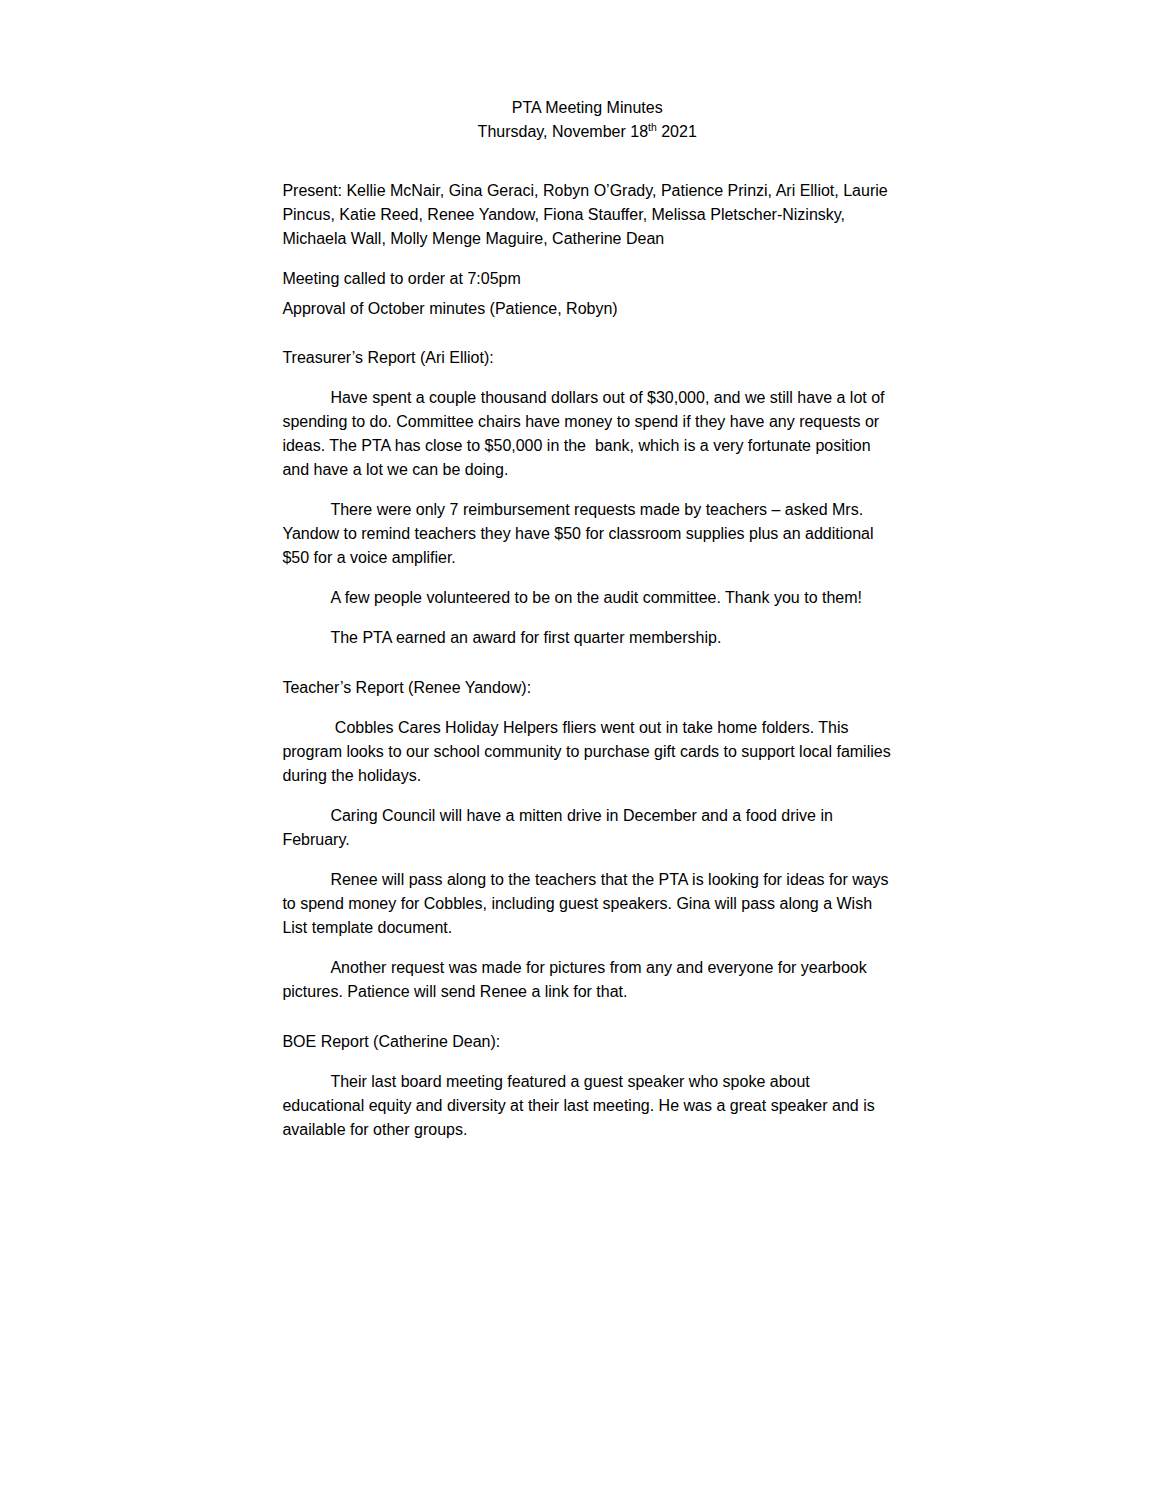PTA Meeting Minutes
Thursday, November 18th 2021
Present: Kellie McNair, Gina Geraci, Robyn O’Grady, Patience Prinzi, Ari Elliot, Laurie Pincus, Katie Reed, Renee Yandow, Fiona Stauffer, Melissa Pletscher-Nizinsky, Michaela Wall, Molly Menge Maguire, Catherine Dean
Meeting called to order at 7:05pm
Approval of October minutes (Patience, Robyn)
Treasurer’s Report (Ari Elliot):
Have spent a couple thousand dollars out of $30,000, and we still have a lot of spending to do. Committee chairs have money to spend if they have any requests or ideas. The PTA has close to $50,000 in the bank, which is a very fortunate position and have a lot we can be doing.
There were only 7 reimbursement requests made by teachers – asked Mrs. Yandow to remind teachers they have $50 for classroom supplies plus an additional $50 for a voice amplifier.
A few people volunteered to be on the audit committee. Thank you to them!
The PTA earned an award for first quarter membership.
Teacher’s Report (Renee Yandow):
Cobbles Cares Holiday Helpers fliers went out in take home folders. This program looks to our school community to purchase gift cards to support local families during the holidays.
Caring Council will have a mitten drive in December and a food drive in February.
Renee will pass along to the teachers that the PTA is looking for ideas for ways to spend money for Cobbles, including guest speakers. Gina will pass along a Wish List template document.
Another request was made for pictures from any and everyone for yearbook pictures. Patience will send Renee a link for that.
BOE Report (Catherine Dean):
Their last board meeting featured a guest speaker who spoke about educational equity and diversity at their last meeting. He was a great speaker and is available for other groups.